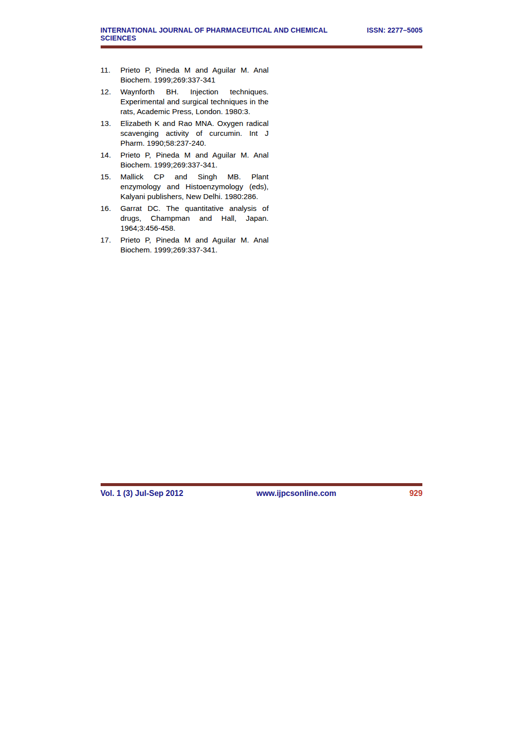INTERNATIONAL JOURNAL OF PHARMACEUTICAL AND CHEMICAL SCIENCES
ISSN: 2277–5005
11. Prieto P, Pineda M and Aguilar M. Anal Biochem. 1999;269:337-341
12. Waynforth BH. Injection techniques. Experimental and surgical techniques in the rats, Academic Press, London. 1980:3.
13. Elizabeth K and Rao MNA. Oxygen radical scavenging activity of curcumin. Int J Pharm. 1990;58:237-240.
14. Prieto P, Pineda M and Aguilar M. Anal Biochem. 1999;269:337-341.
15. Mallick CP and Singh MB. Plant enzymology and Histoenzymology (eds), Kalyani publishers, New Delhi. 1980:286.
16. Garrat DC. The quantitative analysis of drugs, Champman and Hall, Japan. 1964;3:456-458.
17. Prieto P, Pineda M and Aguilar M. Anal Biochem. 1999;269:337-341.
Vol. 1 (3) Jul-Sep 2012
www.ijpcsonline.com
929